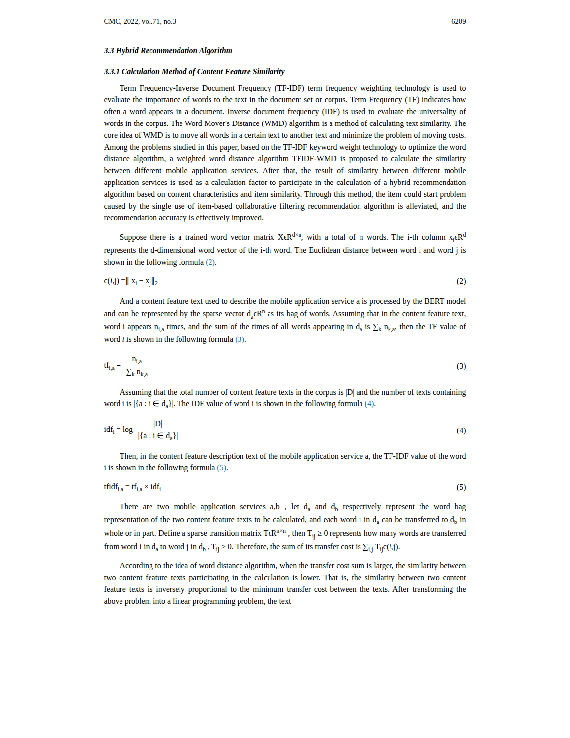CMC, 2022, vol.71, no.3 6209
3.3 Hybrid Recommendation Algorithm
3.3.1 Calculation Method of Content Feature Similarity
Term Frequency-Inverse Document Frequency (TF-IDF) term frequency weighting technology is used to evaluate the importance of words to the text in the document set or corpus. Term Frequency (TF) indicates how often a word appears in a document. Inverse document frequency (IDF) is used to evaluate the universality of words in the corpus. The Word Mover's Distance (WMD) algorithm is a method of calculating text similarity. The core idea of WMD is to move all words in a certain text to another text and minimize the problem of moving costs. Among the problems studied in this paper, based on the TF-IDF keyword weight technology to optimize the word distance algorithm, a weighted word distance algorithm TFIDF-WMD is proposed to calculate the similarity between different mobile application services. After that, the result of similarity between different mobile application services is used as a calculation factor to participate in the calculation of a hybrid recommendation algorithm based on content characteristics and item similarity. Through this method, the item could start problem caused by the single use of item-based collaborative filtering recommendation algorithm is alleviated, and the recommendation accuracy is effectively improved.
Suppose there is a trained word vector matrix XϵRd×n, with a total of n words. The i-th column xiϵRd represents the d-dimensional word vector of the i-th word. The Euclidean distance between word i and word j is shown in the following formula (2).
c(i,j) =∥ xi − xj∥2 (2)
And a content feature text used to describe the mobile application service a is processed by the BERT model and can be represented by the sparse vector daϵRn as its bag of words. Assuming that in the content feature text, word i appears ni,a times, and the sum of the times of all words appearing in da is ∑k nk,a, then the TF value of word i is shown in the following formula (3).
tfi,a = ni,a∑k nk,a (3)
Assuming that the total number of content feature texts in the corpus is |D| and the number of texts containing word i is |{a : i ∈ da}|. The IDF value of word i is shown in the following formula (4).
idfi = log |D||{a : i ∈ da}| (4)
Then, in the content feature description text of the mobile application service a, the TF-IDF value of the word i is shown in the following formula (5).
tfidfi,a = tfi,a × idfi (5)
There are two mobile application services a,b , let da and db respectively represent the word bag representation of the two content feature texts to be calculated, and each word i in da can be transferred to db in whole or in part. Define a sparse transition matrix TϵRn×n , then Tij ≥ 0 represents how many words are transferred from word i in da to word j in db , Tij ≥ 0. Therefore, the sum of its transfer cost is ∑i,j Tijc(i,j).
According to the idea of word distance algorithm, when the transfer cost sum is larger, the similarity between two content feature texts participating in the calculation is lower. That is, the similarity between two content feature texts is inversely proportional to the minimum transfer cost between the texts. After transforming the above problem into a linear programming problem, the text